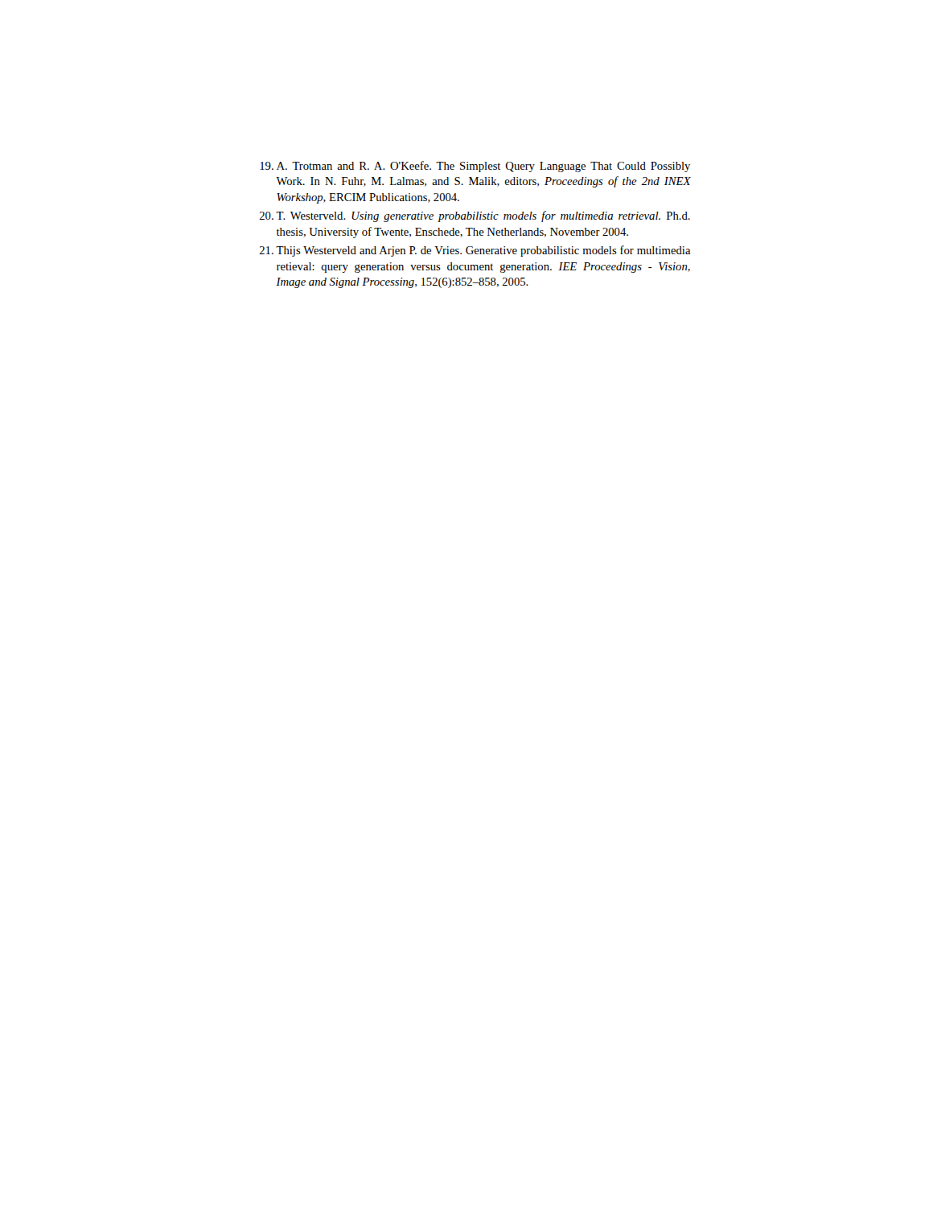19. A. Trotman and R. A. O'Keefe. The Simplest Query Language That Could Possibly Work. In N. Fuhr, M. Lalmas, and S. Malik, editors, Proceedings of the 2nd INEX Workshop, ERCIM Publications, 2004.
20. T. Westerveld. Using generative probabilistic models for multimedia retrieval. Ph.d. thesis, University of Twente, Enschede, The Netherlands, November 2004.
21. Thijs Westerveld and Arjen P. de Vries. Generative probabilistic models for multimedia retieval: query generation versus document generation. IEE Proceedings - Vision, Image and Signal Processing, 152(6):852–858, 2005.